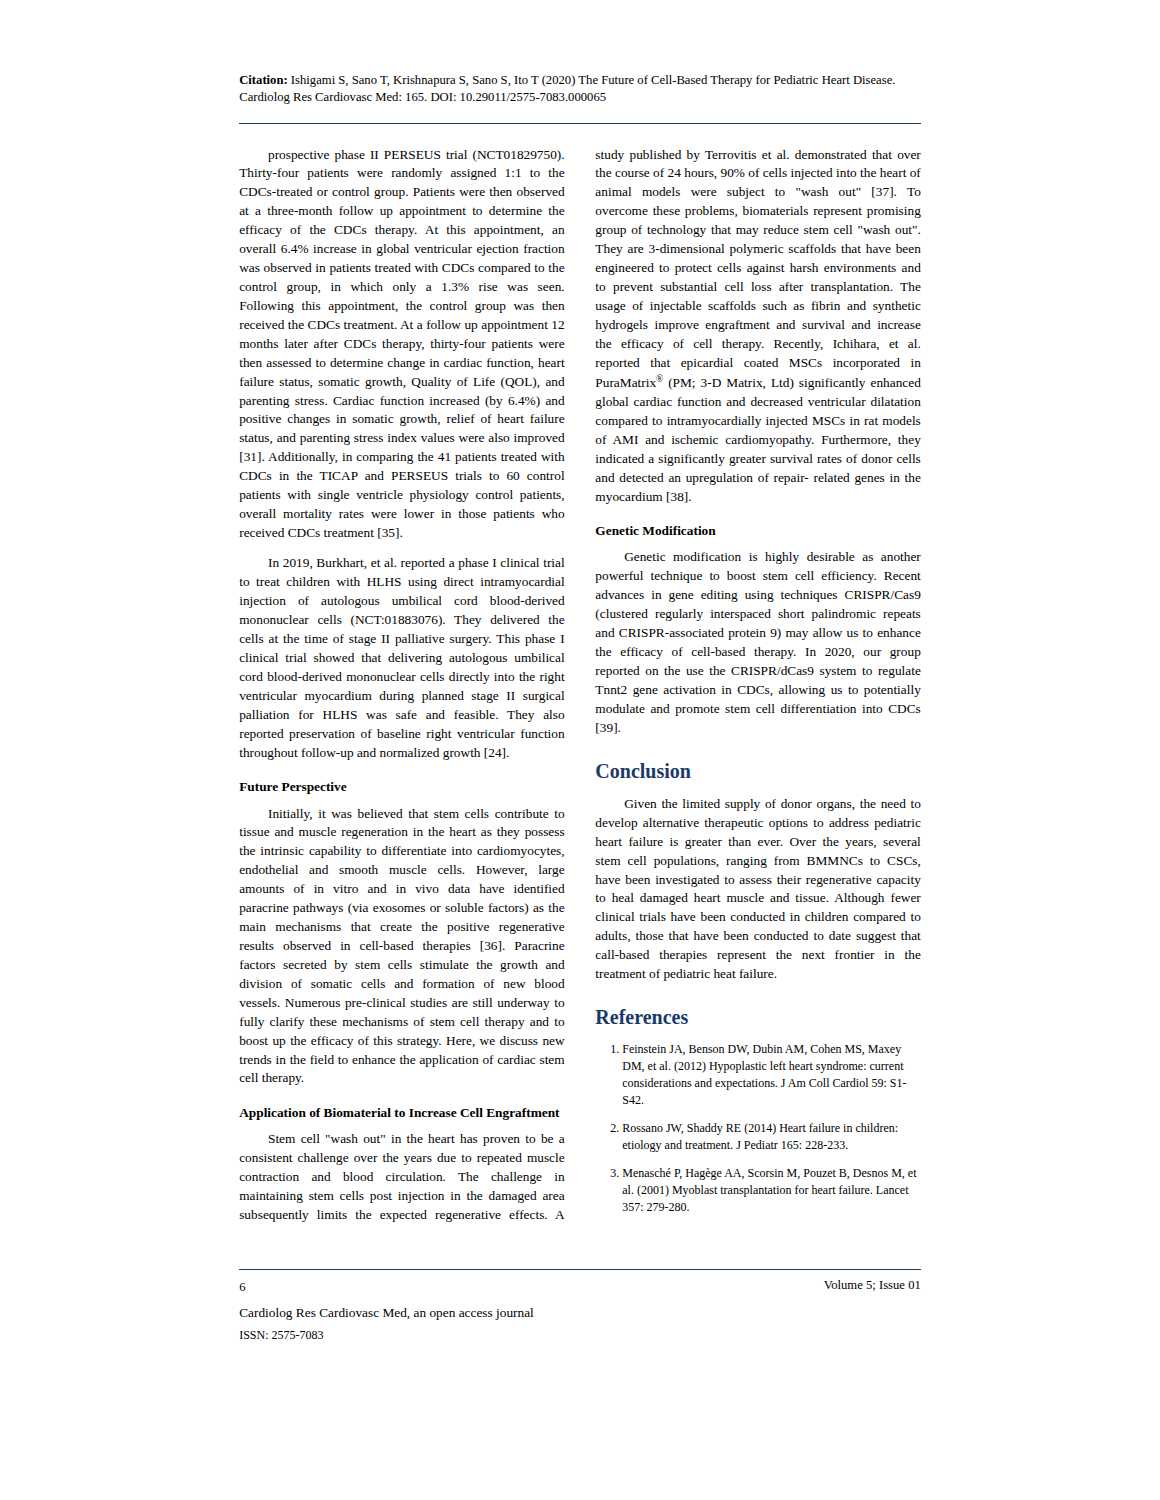Citation: Ishigami S, Sano T, Krishnapura S, Sano S, Ito T (2020) The Future of Cell-Based Therapy for Pediatric Heart Disease. Cardiolog Res Cardiovasc Med: 165. DOI: 10.29011/2575-7083.000065
prospective phase II PERSEUS trial (NCT01829750). Thirty-four patients were randomly assigned 1:1 to the CDCs-treated or control group. Patients were then observed at a three-month follow up appointment to determine the efficacy of the CDCs therapy. At this appointment, an overall 6.4% increase in global ventricular ejection fraction was observed in patients treated with CDCs compared to the control group, in which only a 1.3% rise was seen. Following this appointment, the control group was then received the CDCs treatment. At a follow up appointment 12 months later after CDCs therapy, thirty-four patients were then assessed to determine change in cardiac function, heart failure status, somatic growth, Quality of Life (QOL), and parenting stress. Cardiac function increased (by 6.4%) and positive changes in somatic growth, relief of heart failure status, and parenting stress index values were also improved [31]. Additionally, in comparing the 41 patients treated with CDCs in the TICAP and PERSEUS trials to 60 control patients with single ventricle physiology control patients, overall mortality rates were lower in those patients who received CDCs treatment [35].
In 2019, Burkhart, et al. reported a phase I clinical trial to treat children with HLHS using direct intramyocardial injection of autologous umbilical cord blood-derived mononuclear cells (NCT:01883076). They delivered the cells at the time of stage II palliative surgery. This phase I clinical trial showed that delivering autologous umbilical cord blood-derived mononuclear cells directly into the right ventricular myocardium during planned stage II surgical palliation for HLHS was safe and feasible. They also reported preservation of baseline right ventricular function throughout follow-up and normalized growth [24].
Future Perspective
Initially, it was believed that stem cells contribute to tissue and muscle regeneration in the heart as they possess the intrinsic capability to differentiate into cardiomyocytes, endothelial and smooth muscle cells. However, large amounts of in vitro and in vivo data have identified paracrine pathways (via exosomes or soluble factors) as the main mechanisms that create the positive regenerative results observed in cell-based therapies [36]. Paracrine factors secreted by stem cells stimulate the growth and division of somatic cells and formation of new blood vessels. Numerous pre-clinical studies are still underway to fully clarify these mechanisms of stem cell therapy and to boost up the efficacy of this strategy. Here, we discuss new trends in the field to enhance the application of cardiac stem cell therapy.
Application of Biomaterial to Increase Cell Engraftment
Stem cell "wash out" in the heart has proven to be a consistent challenge over the years due to repeated muscle contraction and blood circulation. The challenge in maintaining stem cells post injection in the damaged area subsequently limits the expected regenerative effects. A study published by Terrovitis et al. demonstrated that over the course of 24 hours, 90% of cells injected into the heart of animal models were subject to "wash out" [37]. To overcome these problems, biomaterials represent promising group of technology that may reduce stem cell "wash out". They are 3-dimensional polymeric scaffolds that have been engineered to protect cells against harsh environments and to prevent substantial cell loss after transplantation. The usage of injectable scaffolds such as fibrin and synthetic hydrogels improve engraftment and survival and increase the efficacy of cell therapy. Recently, Ichihara, et al. reported that epicardial coated MSCs incorporated in PuraMatrix® (PM; 3-D Matrix, Ltd) significantly enhanced global cardiac function and decreased ventricular dilatation compared to intramyocardially injected MSCs in rat models of AMI and ischemic cardiomyopathy. Furthermore, they indicated a significantly greater survival rates of donor cells and detected an upregulation of repair- related genes in the myocardium [38].
Genetic Modification
Genetic modification is highly desirable as another powerful technique to boost stem cell efficiency. Recent advances in gene editing using techniques CRISPR/Cas9 (clustered regularly interspaced short palindromic repeats and CRISPR-associated protein 9) may allow us to enhance the efficacy of cell-based therapy. In 2020, our group reported on the use the CRISPR/dCas9 system to regulate Tnnt2 gene activation in CDCs, allowing us to potentially modulate and promote stem cell differentiation into CDCs [39].
Conclusion
Given the limited supply of donor organs, the need to develop alternative therapeutic options to address pediatric heart failure is greater than ever. Over the years, several stem cell populations, ranging from BMMNCs to CSCs, have been investigated to assess their regenerative capacity to heal damaged heart muscle and tissue. Although fewer clinical trials have been conducted in children compared to adults, those that have been conducted to date suggest that call-based therapies represent the next frontier in the treatment of pediatric heat failure.
References
Feinstein JA, Benson DW, Dubin AM, Cohen MS, Maxey DM, et al. (2012) Hypoplastic left heart syndrome: current considerations and expectations. J Am Coll Cardiol 59: S1-S42.
Rossano JW, Shaddy RE (2014) Heart failure in children: etiology and treatment. J Pediatr 165: 228-233.
Menasché P, Hagège AA, Scorsin M, Pouzet B, Desnos M, et al. (2001) Myoblast transplantation for heart failure. Lancet 357: 279-280.
6 Cardiolog Res Cardiovasc Med, an open access journal ISSN: 2575-7083
Volume 5; Issue 01